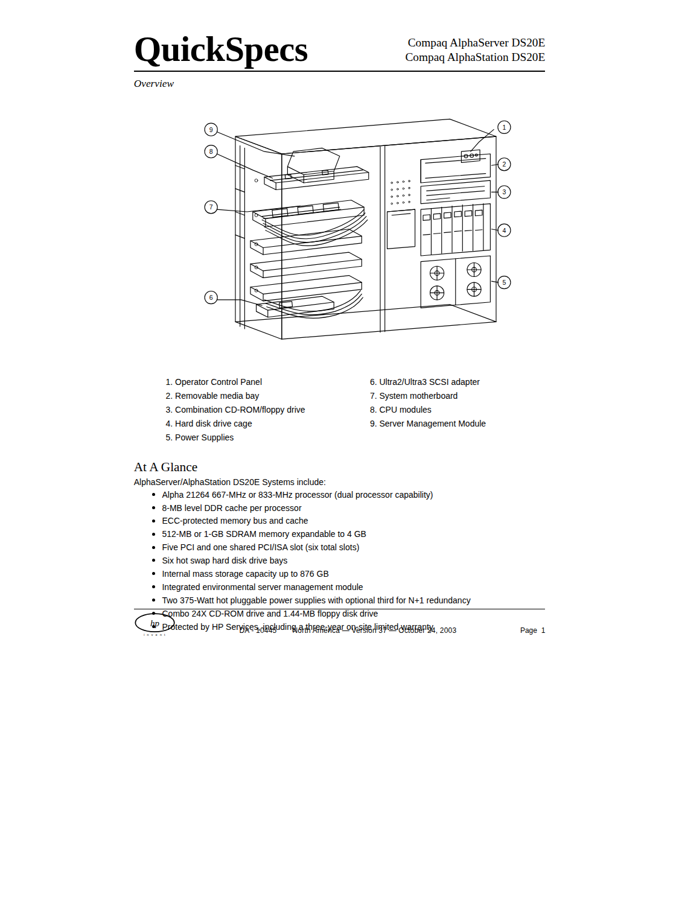QuickSpecs
Compaq AlphaServer DS20E
Compaq AlphaStation DS20E
Overview
9 8 7 6 1 2 3 4 5
1. Operator Control Panel
2. Removable media bay
3. Combination CD-ROM/floppy drive
4. Hard disk drive cage
5. Power Supplies
6. Ultra2/Ultra3 SCSI adapter
7. System motherboard
8. CPU modules
9. Server Management Module
At A Glance
AlphaServer/AlphaStation DS20E Systems include:
Alpha 21264 667-MHz or 833-MHz processor (dual processor capability)
8-MB level DDR cache per processor
ECC-protected memory bus and cache
512-MB or 1-GB SDRAM memory expandable to 4 GB
Five PCI and one shared PCI/ISA slot (six total slots)
Six hot swap hard disk drive bays
Internal mass storage capacity up to 876 GB
Integrated environmental server management module
Two 375-Watt hot pluggable power supplies with optional third for N+1 redundancy
Combo 24X CD-ROM drive and 1.44-MB floppy disk drive
Protected by HP Services, including a three-year on-site limited warranty
hp i n v e n t
DA - 10445 North America — Version 37 — October 24, 2003
Page 1